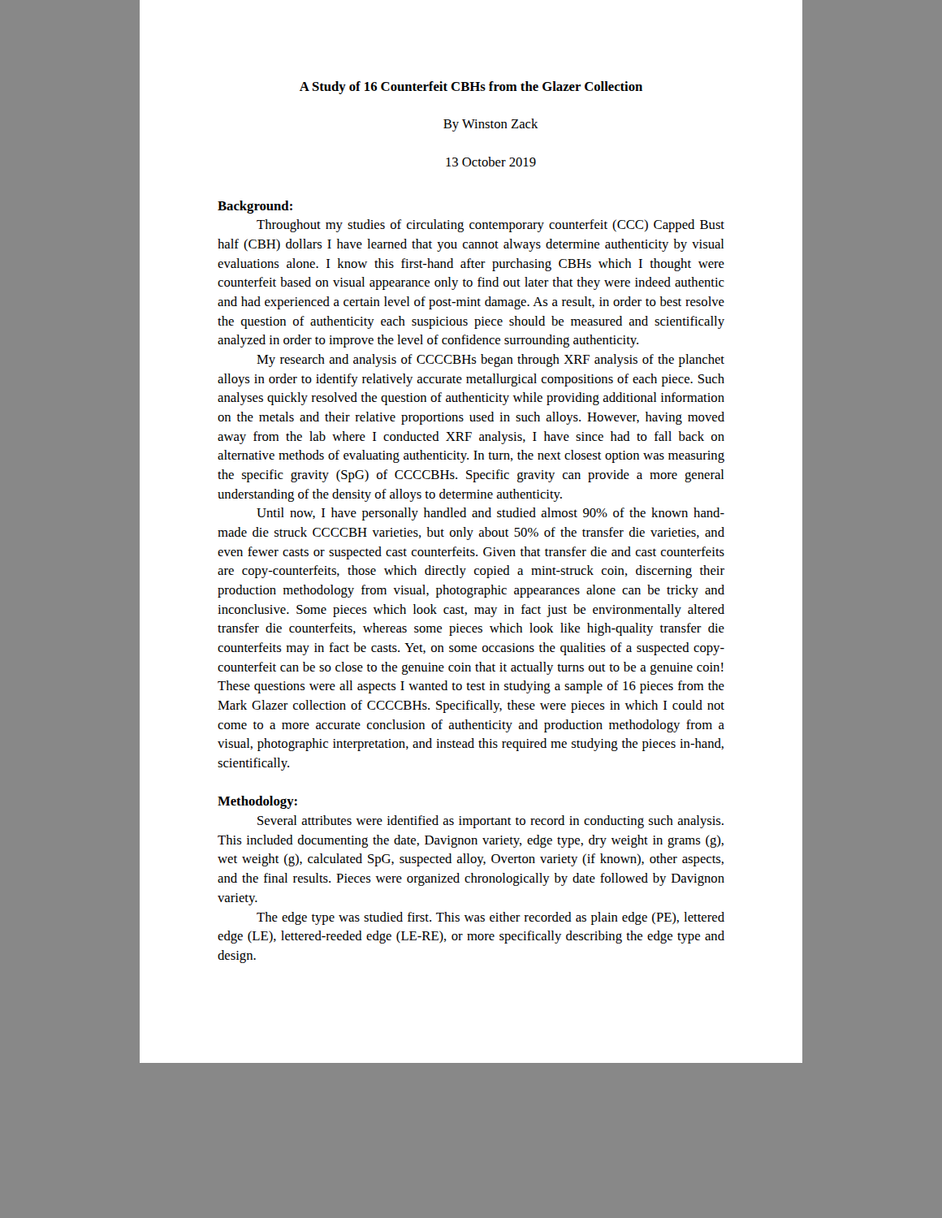A Study of 16 Counterfeit CBHs from the Glazer Collection
By Winston Zack
13 October 2019
Background:
Throughout my studies of circulating contemporary counterfeit (CCC) Capped Bust half (CBH) dollars I have learned that you cannot always determine authenticity by visual evaluations alone. I know this first-hand after purchasing CBHs which I thought were counterfeit based on visual appearance only to find out later that they were indeed authentic and had experienced a certain level of post-mint damage. As a result, in order to best resolve the question of authenticity each suspicious piece should be measured and scientifically analyzed in order to improve the level of confidence surrounding authenticity.
My research and analysis of CCCCBHs began through XRF analysis of the planchet alloys in order to identify relatively accurate metallurgical compositions of each piece. Such analyses quickly resolved the question of authenticity while providing additional information on the metals and their relative proportions used in such alloys. However, having moved away from the lab where I conducted XRF analysis, I have since had to fall back on alternative methods of evaluating authenticity. In turn, the next closest option was measuring the specific gravity (SpG) of CCCCBHs. Specific gravity can provide a more general understanding of the density of alloys to determine authenticity.
Until now, I have personally handled and studied almost 90% of the known hand-made die struck CCCCBH varieties, but only about 50% of the transfer die varieties, and even fewer casts or suspected cast counterfeits. Given that transfer die and cast counterfeits are copy-counterfeits, those which directly copied a mint-struck coin, discerning their production methodology from visual, photographic appearances alone can be tricky and inconclusive. Some pieces which look cast, may in fact just be environmentally altered transfer die counterfeits, whereas some pieces which look like high-quality transfer die counterfeits may in fact be casts. Yet, on some occasions the qualities of a suspected copy-counterfeit can be so close to the genuine coin that it actually turns out to be a genuine coin! These questions were all aspects I wanted to test in studying a sample of 16 pieces from the Mark Glazer collection of CCCCBHs. Specifically, these were pieces in which I could not come to a more accurate conclusion of authenticity and production methodology from a visual, photographic interpretation, and instead this required me studying the pieces in-hand, scientifically.
Methodology:
Several attributes were identified as important to record in conducting such analysis. This included documenting the date, Davignon variety, edge type, dry weight in grams (g), wet weight (g), calculated SpG, suspected alloy, Overton variety (if known), other aspects, and the final results. Pieces were organized chronologically by date followed by Davignon variety.
The edge type was studied first. This was either recorded as plain edge (PE), lettered edge (LE), lettered-reeded edge (LE-RE), or more specifically describing the edge type and design.